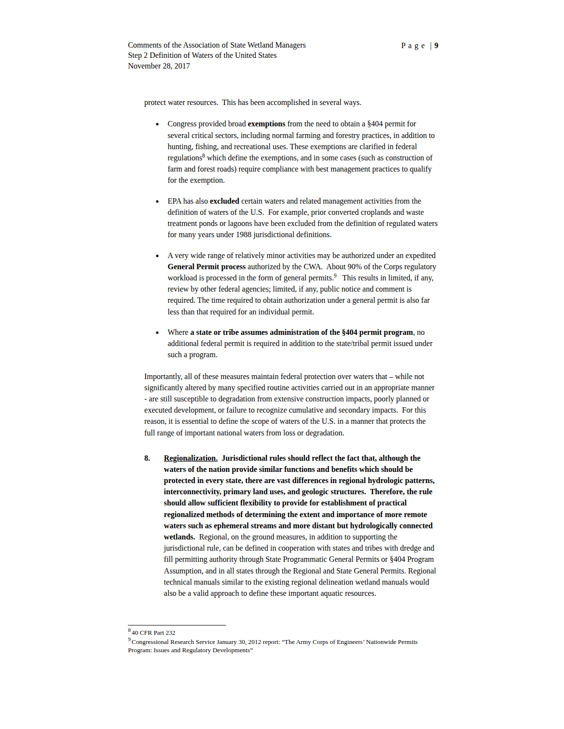Comments of the Association of State Wetland Managers
Step 2 Definition of Waters of the United States
November 28, 2017
P a g e | 9
protect water resources. This has been accomplished in several ways.
Congress provided broad exemptions from the need to obtain a §404 permit for several critical sectors, including normal farming and forestry practices, in addition to hunting, fishing, and recreational uses. These exemptions are clarified in federal regulations8 which define the exemptions, and in some cases (such as construction of farm and forest roads) require compliance with best management practices to qualify for the exemption.
EPA has also excluded certain waters and related management activities from the definition of waters of the U.S. For example, prior converted croplands and waste treatment ponds or lagoons have been excluded from the definition of regulated waters for many years under 1988 jurisdictional definitions.
A very wide range of relatively minor activities may be authorized under an expedited General Permit process authorized by the CWA. About 90% of the Corps regulatory workload is processed in the form of general permits.9 This results in limited, if any, review by other federal agencies; limited, if any, public notice and comment is required. The time required to obtain authorization under a general permit is also far less than that required for an individual permit.
Where a state or tribe assumes administration of the §404 permit program, no additional federal permit is required in addition to the state/tribal permit issued under such a program.
Importantly, all of these measures maintain federal protection over waters that – while not significantly altered by many specified routine activities carried out in an appropriate manner - are still susceptible to degradation from extensive construction impacts, poorly planned or executed development, or failure to recognize cumulative and secondary impacts. For this reason, it is essential to define the scope of waters of the U.S. in a manner that protects the full range of important national waters from loss or degradation.
8.
Regionalization. Jurisdictional rules should reflect the fact that, although the waters of the nation provide similar functions and benefits which should be protected in every state, there are vast differences in regional hydrologic patterns, interconnectivity, primary land uses, and geologic structures. Therefore, the rule should allow sufficient flexibility to provide for establishment of practical regionalized methods of determining the extent and importance of more remote waters such as ephemeral streams and more distant but hydrologically connected wetlands. Regional, on the ground measures, in addition to supporting the jurisdictional rule, can be defined in cooperation with states and tribes with dredge and fill permitting authority through State Programmatic General Permits or §404 Program Assumption, and in all states through the Regional and State General Permits. Regional technical manuals similar to the existing regional delineation wetland manuals would also be a valid approach to define these important aquatic resources.
840 CFR Part 232
9 Congressional Research Service January 30, 2012 report: “The Army Corps of Engineers’ Nationwide Permits Program: Issues and Regulatory Developments”